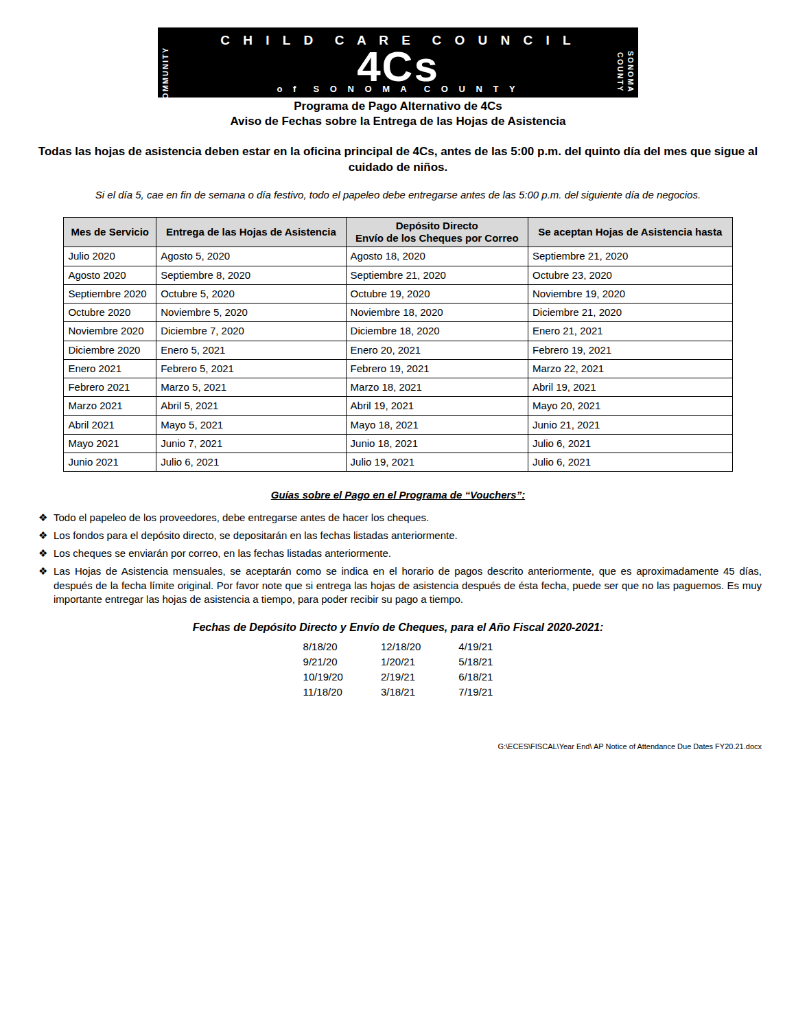COMMUNITY
SONOMA COUNTY
C H I L D C A R E C O U N C I L
4Cs
o f S O N O M A C O U N T Y
Programa de Pago Alternativo de 4Cs
Aviso de Fechas sobre la Entrega de las Hojas de Asistencia
Todas las hojas de asistencia deben estar en la oficina principal de 4Cs, antes de las 5:00 p.m. del quinto día del mes que sigue al cuidado de niños.
Si el día 5, cae en fin de semana o día festivo, todo el papeleo debe entregarse antes de las 5:00 p.m. del siguiente día de negocios.
| Mes de Servicio | Entrega de las Hojas de Asistencia | Depósito Directo Envío de los Cheques por Correo | Se aceptan Hojas de Asistencia hasta |
| --- | --- | --- | --- |
| Julio 2020 | Agosto 5, 2020 | Agosto 18, 2020 | Septiembre 21, 2020 |
| Agosto 2020 | Septiembre 8, 2020 | Septiembre 21, 2020 | Octubre 23, 2020 |
| Septiembre 2020 | Octubre 5, 2020 | Octubre 19, 2020 | Noviembre 19, 2020 |
| Octubre 2020 | Noviembre 5, 2020 | Noviembre 18, 2020 | Diciembre 21, 2020 |
| Noviembre 2020 | Diciembre 7, 2020 | Diciembre 18, 2020 | Enero 21, 2021 |
| Diciembre 2020 | Enero 5, 2021 | Enero 20, 2021 | Febrero 19, 2021 |
| Enero 2021 | Febrero 5, 2021 | Febrero 19, 2021 | Marzo 22, 2021 |
| Febrero 2021 | Marzo 5, 2021 | Marzo 18, 2021 | Abril 19, 2021 |
| Marzo 2021 | Abril 5, 2021 | Abril 19, 2021 | Mayo 20, 2021 |
| Abril 2021 | Mayo 5, 2021 | Mayo 18, 2021 | Junio 21, 2021 |
| Mayo 2021 | Junio 7, 2021 | Junio 18, 2021 | Julio 6, 2021 |
| Junio 2021 | Julio 6, 2021 | Julio 19, 2021 | Julio 6, 2021 |
Guías sobre el Pago en el Programa de “Vouchers”:
Todo el papeleo de los proveedores, debe entregarse antes de hacer los cheques.
Los fondos para el depósito directo, se depositarán en las fechas listadas anteriormente.
Los cheques se enviarán por correo, en las fechas listadas anteriormente.
Las Hojas de Asistencia mensuales, se aceptarán como se indica en el horario de pagos descrito anteriormente, que es aproximadamente 45 días, después de la fecha límite original. Por favor note que si entrega las hojas de asistencia después de ésta fecha, puede ser que no las paguemos. Es muy importante entregar las hojas de asistencia a tiempo, para poder recibir su pago a tiempo.
Fechas de Depósito Directo y Envío de Cheques, para el Año Fiscal 2020-2021:
| 8/18/20 | 12/18/20 | 4/19/21 |
| 9/21/20 | 1/20/21 | 5/18/21 |
| 10/19/20 | 2/19/21 | 6/18/21 |
| 11/18/20 | 3/18/21 | 7/19/21 |
G:\ECES\FISCAL\Year End\ AP Notice of Attendance Due Dates FY20.21.docx